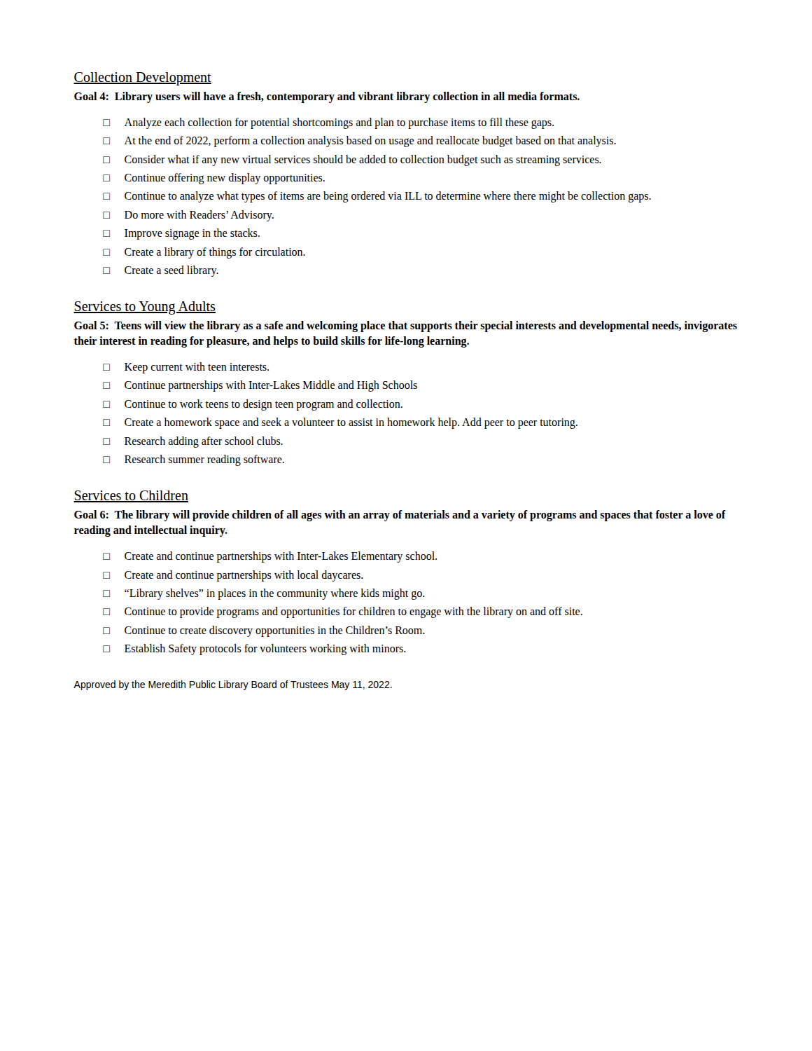Collection Development
Goal 4: Library users will have a fresh, contemporary and vibrant library collection in all media formats.
Analyze each collection for potential shortcomings and plan to purchase items to fill these gaps.
At the end of 2022, perform a collection analysis based on usage and reallocate budget based on that analysis.
Consider what if any new virtual services should be added to collection budget such as streaming services.
Continue offering new display opportunities.
Continue to analyze what types of items are being ordered via ILL to determine where there might be collection gaps.
Do more with Readers’ Advisory.
Improve signage in the stacks.
Create a library of things for circulation.
Create a seed library.
Services to Young Adults
Goal 5: Teens will view the library as a safe and welcoming place that supports their special interests and developmental needs, invigorates their interest in reading for pleasure, and helps to build skills for life-long learning.
Keep current with teen interests.
Continue partnerships with Inter-Lakes Middle and High Schools
Continue to work teens to design teen program and collection.
Create a homework space and seek a volunteer to assist in homework help. Add peer to peer tutoring.
Research adding after school clubs.
Research summer reading software.
Services to Children
Goal 6: The library will provide children of all ages with an array of materials and a variety of programs and spaces that foster a love of reading and intellectual inquiry.
Create and continue partnerships with Inter-Lakes Elementary school.
Create and continue partnerships with local daycares.
“Library shelves” in places in the community where kids might go.
Continue to provide programs and opportunities for children to engage with the library on and off site.
Continue to create discovery opportunities in the Children’s Room.
Establish Safety protocols for volunteers working with minors.
Approved by the Meredith Public Library Board of Trustees May 11, 2022.